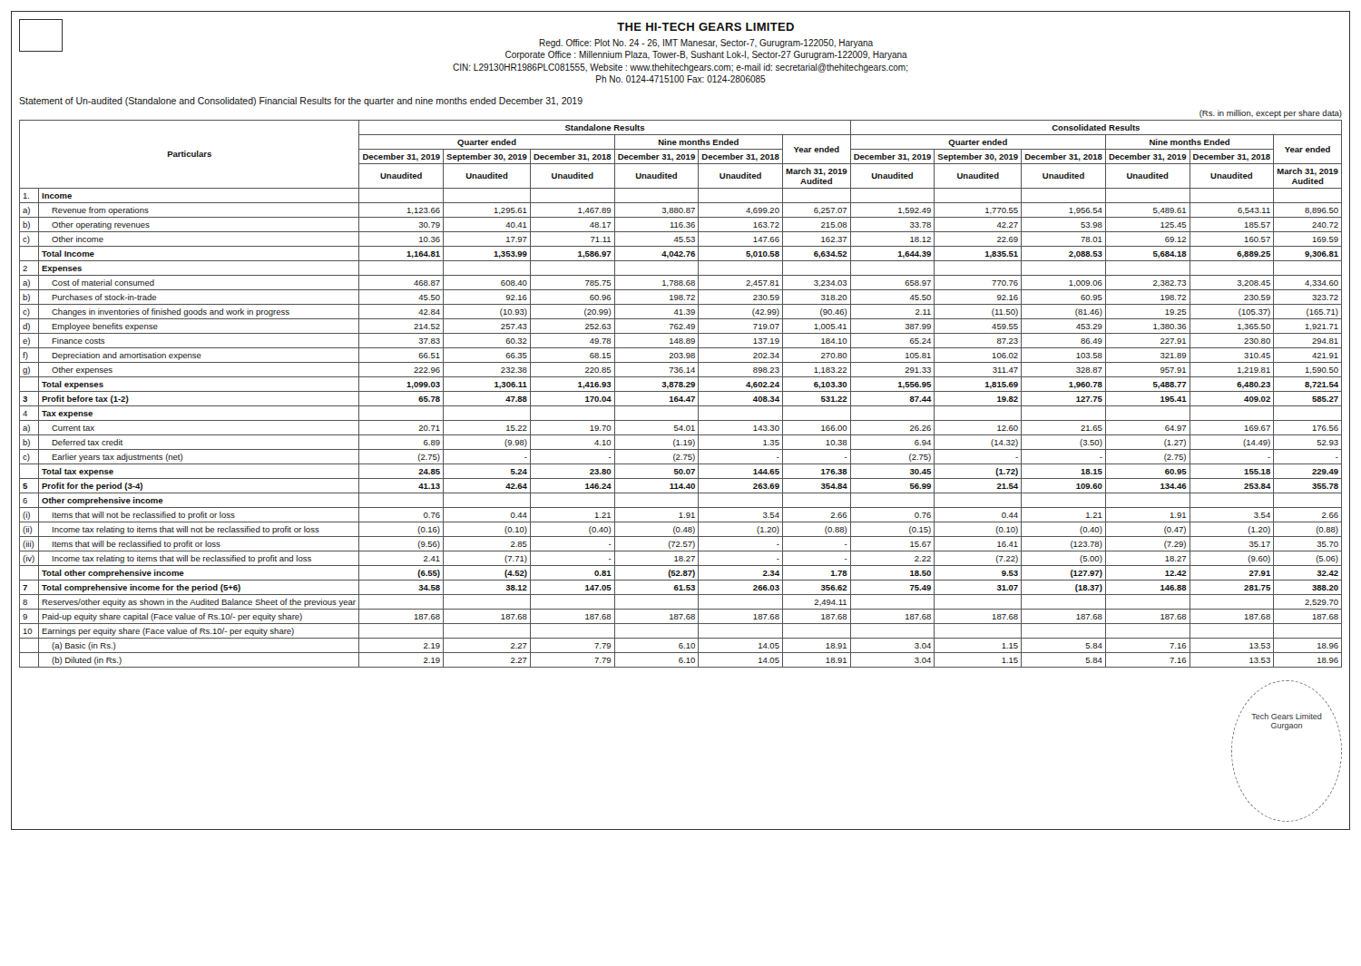THE HI-TECH GEARS LIMITED
Regd. Office: Plot No. 24 - 26, IMT Manesar, Sector-7, Gurugram-122050, Haryana
Corporate Office : Millennium Plaza, Tower-B, Sushant Lok-I, Sector-27 Gurugram-122009, Haryana
CIN: L29130HR1986PLC081555, Website : www.thehitechgears.com; e-mail id: secretarial@thehitechgears.com;
Ph No. 0124-4715100 Fax: 0124-2806085
Statement of Un-audited (Standalone and Consolidated) Financial Results for the quarter and nine months ended December 31, 2019
(Rs. in million, except per share data)
| Particulars | Standalone Results | Consolidated Results |
| --- | --- | --- |
| Quarter ended | Nine months Ended | Year ended | Quarter ended | Nine months Ended | Year ended |
| December 31, 2019 | September 30, 2019 | December 31, 2018 | December 31, 2019 | December 31, 2018 | December 31, 2019 | September 30, 2019 | December 31, 2018 | December 31, 2019 | December 31, 2018 |
| Unaudited | Unaudited | Unaudited | Unaudited | Unaudited | March 31, 2019 Audited | Unaudited | Unaudited | Unaudited | Unaudited | Unaudited | March 31, 2019 Audited |
| 1. | Income | | | | | | | | | | | | |
| a) | Revenue from operations | 1,123.66 | 1,295.61 | 1,467.89 | 3,880.87 | 4,699.20 | 6,257.07 | 1,592.49 | 1,770.55 | 1,956.54 | 5,489.61 | 6,543.11 | 8,896.50 |
| b) | Other operating revenues | 30.79 | 40.41 | 48.17 | 116.36 | 163.72 | 215.08 | 33.78 | 42.27 | 53.98 | 125.45 | 185.57 | 240.72 |
| c) | Other income | 10.36 | 17.97 | 71.11 | 45.53 | 147.66 | 162.37 | 18.12 | 22.69 | 78.01 | 69.12 | 160.57 | 169.59 |
| | Total Income | 1,164.81 | 1,353.99 | 1,586.97 | 4,042.76 | 5,010.58 | 6,634.52 | 1,644.39 | 1,835.51 | 2,088.53 | 5,684.18 | 6,889.25 | 9,306.81 |
| 2 | Expenses | | | | | | | | | | | | |
| a) | Cost of material consumed | 468.87 | 608.40 | 785.75 | 1,788.68 | 2,457.81 | 3,234.03 | 658.97 | 770.76 | 1,009.06 | 2,382.73 | 3,208.45 | 4,334.60 |
| b) | Purchases of stock-in-trade | 45.50 | 92.16 | 60.96 | 198.72 | 230.59 | 318.20 | 45.50 | 92.16 | 60.95 | 198.72 | 230.59 | 323.72 |
| c) | Changes in inventories of finished goods and work in progress | 42.84 | (10.93) | (20.99) | 41.39 | (42.99) | (90.46) | 2.11 | (11.50) | (81.46) | 19.25 | (105.37) | (165.71) |
| d) | Employee benefits expense | 214.52 | 257.43 | 252.63 | 762.49 | 719.07 | 1,005.41 | 387.99 | 459.55 | 453.29 | 1,380.36 | 1,365.50 | 1,921.71 |
| e) | Finance costs | 37.83 | 60.32 | 49.78 | 148.89 | 137.19 | 184.10 | 65.24 | 87.23 | 86.49 | 227.91 | 230.80 | 294.81 |
| f) | Depreciation and amortisation expense | 66.51 | 66.35 | 68.15 | 203.98 | 202.34 | 270.80 | 105.81 | 106.02 | 103.58 | 321.89 | 310.45 | 421.91 |
| g) | Other expenses | 222.96 | 232.38 | 220.85 | 736.14 | 898.23 | 1,183.22 | 291.33 | 311.47 | 328.87 | 957.91 | 1,219.81 | 1,590.50 |
| | Total expenses | 1,099.03 | 1,306.11 | 1,416.93 | 3,878.29 | 4,602.24 | 6,103.30 | 1,556.95 | 1,815.69 | 1,960.78 | 5,488.77 | 6,480.23 | 8,721.54 |
| 3 | Profit before tax (1-2) | 65.78 | 47.88 | 170.04 | 164.47 | 408.34 | 531.22 | 87.44 | 19.82 | 127.75 | 195.41 | 409.02 | 585.27 |
| 4 | Tax expense | | | | | | | | | | | | |
| a) | Current tax | 20.71 | 15.22 | 19.70 | 54.01 | 143.30 | 166.00 | 26.26 | 12.60 | 21.65 | 64.97 | 169.67 | 176.56 |
| b) | Deferred tax credit | 6.89 | (9.98) | 4.10 | (1.19) | 1.35 | 10.38 | 6.94 | (14.32) | (3.50) | (1.27) | (14.49) | 52.93 |
| c) | Earlier years tax adjustments (net) | (2.75) | - | - | (2.75) | - | - | (2.75) | - | - | (2.75) | - | - |
| | Total tax expense | 24.85 | 5.24 | 23.80 | 50.07 | 144.65 | 176.38 | 30.45 | (1.72) | 18.15 | 60.95 | 155.18 | 229.49 |
| 5 | Profit for the period (3-4) | 41.13 | 42.64 | 146.24 | 114.40 | 263.69 | 354.84 | 56.99 | 21.54 | 109.60 | 134.46 | 253.84 | 355.78 |
| 6 | Other comprehensive income | | | | | | | | | | | | |
| (i) | Items that will not be reclassified to profit or loss | 0.76 | 0.44 | 1.21 | 1.91 | 3.54 | 2.66 | 0.76 | 0.44 | 1.21 | 1.91 | 3.54 | 2.66 |
| (ii) | Income tax relating to items that will not be reclassified to profit or loss | (0.16) | (0.10) | (0.40) | (0.48) | (1.20) | (0.88) | (0.15) | (0.10) | (0.40) | (0.47) | (1.20) | (0.88) |
| (iii) | Items that will be reclassified to profit or loss | (9.56) | 2.85 | - | (72.57) | - | - | 15.67 | 16.41 | (123.78) | (7.29) | 35.17 | 35.70 |
| (iv) | Income tax relating to items that will be reclassified to profit and loss | 2.41 | (7.71) | - | 18.27 | - | - | 2.22 | (7.22) | (5.00) | 18.27 | (9.60) | (5.06) |
| | Total other comprehensive income | (6.55) | (4.52) | 0.81 | (52.87) | 2.34 | 1.78 | 18.50 | 9.53 | (127.97) | 12.42 | 27.91 | 32.42 |
| 7 | Total comprehensive income for the period (5+6) | 34.58 | 38.12 | 147.05 | 61.53 | 266.03 | 356.62 | 75.49 | 31.07 | (18.37) | 146.88 | 281.75 | 388.20 |
| 8 | Reserves/other equity as shown in the Audited Balance Sheet of the previous year | | | | | | 2,494.11 | | | | | | 2,529.70 |
| 9 | Paid-up equity share capital (Face value of Rs.10/- per equity share) | 187.68 | 187.68 | 187.68 | 187.68 | 187.68 | 187.68 | 187.68 | 187.68 | 187.68 | 187.68 | 187.68 | 187.68 |
| 10 | Earnings per equity share (Face value of Rs.10/- per equity share) | | | | | | | | | | | | |
| | (a) Basic (in Rs.) | 2.19 | 2.27 | 7.79 | 6.10 | 14.05 | 18.91 | 3.04 | 1.15 | 5.84 | 7.16 | 13.53 | 18.96 |
| | (b) Diluted (in Rs.) | 2.19 | 2.27 | 7.79 | 6.10 | 14.05 | 18.91 | 3.04 | 1.15 | 5.84 | 7.16 | 13.53 | 18.96 |
Tech Gears Limited
Gurgaon